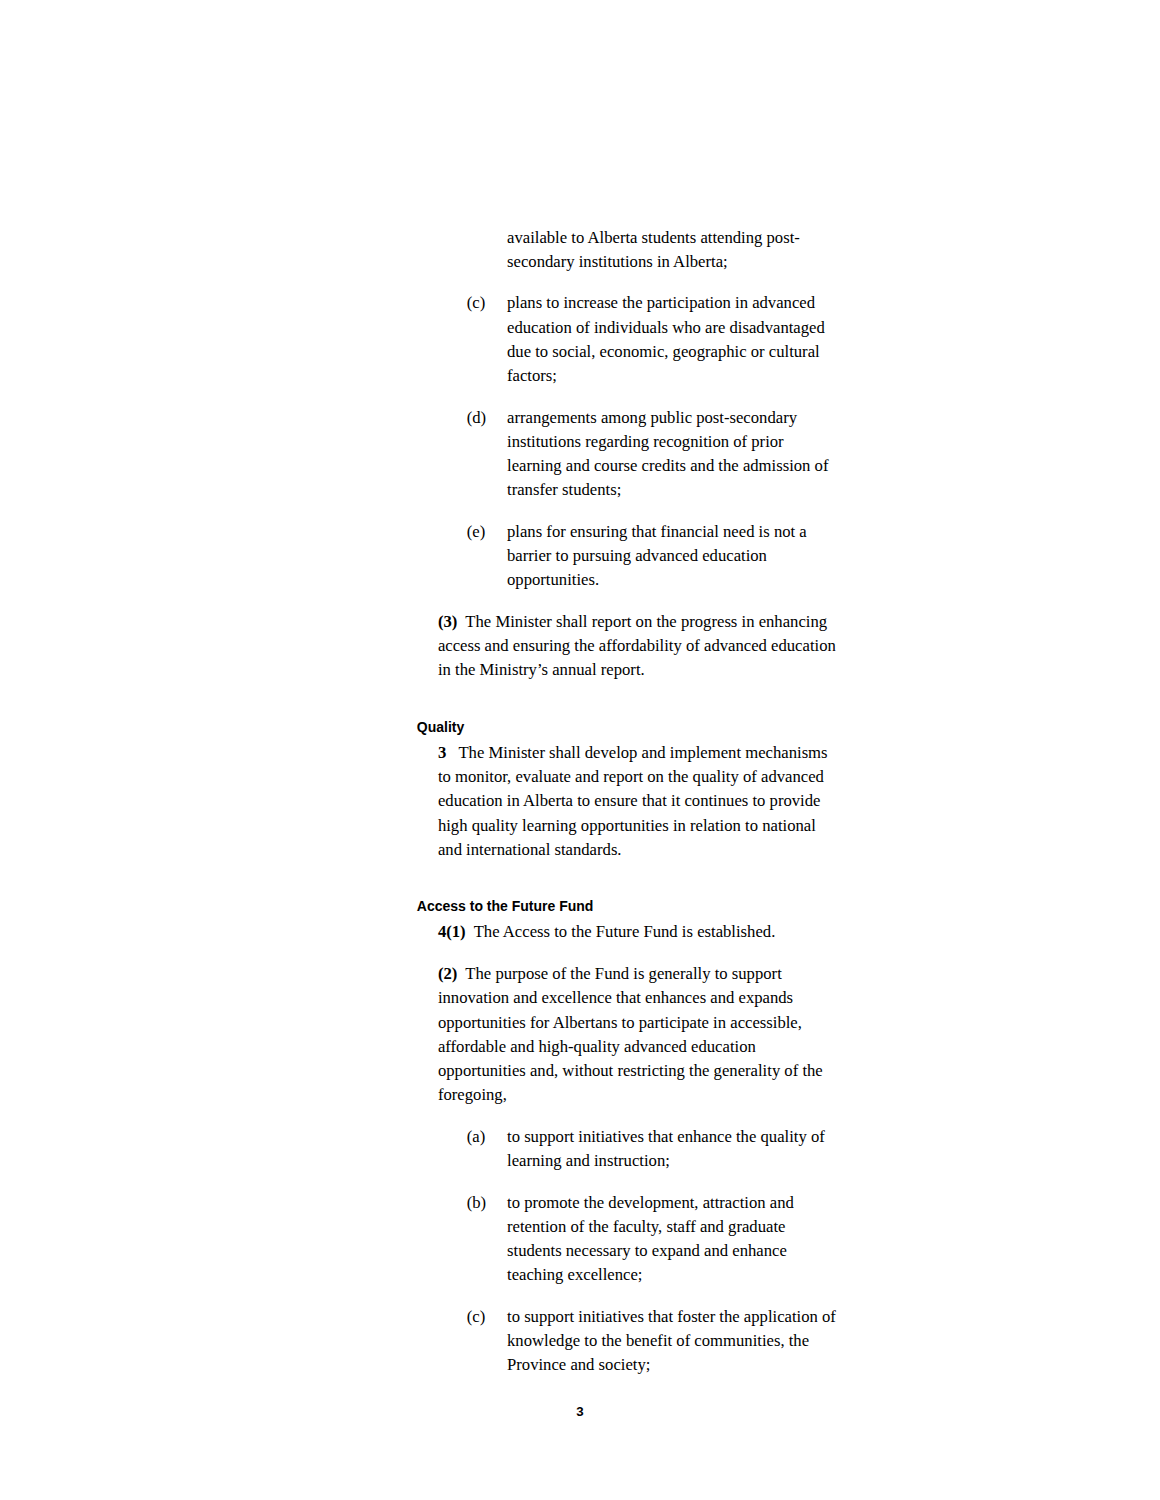available to Alberta students attending post-secondary institutions in Alberta;
(c)
plans to increase the participation in advanced education of individuals who are disadvantaged due to social, economic, geographic or cultural factors;
(d)
arrangements among public post-secondary institutions regarding recognition of prior learning and course credits and the admission of transfer students;
(e)
plans for ensuring that financial need is not a barrier to pursuing advanced education opportunities.
(3) The Minister shall report on the progress in enhancing access and ensuring the affordability of advanced education in the Ministry’s annual report.
Quality
3 The Minister shall develop and implement mechanisms to monitor, evaluate and report on the quality of advanced education in Alberta to ensure that it continues to provide high quality learning opportunities in relation to national and international standards.
Access to the Future Fund
4(1) The Access to the Future Fund is established.
(2) The purpose of the Fund is generally to support innovation and excellence that enhances and expands opportunities for Albertans to participate in accessible, affordable and high-quality advanced education opportunities and, without restricting the generality of the foregoing,
(a)
to support initiatives that enhance the quality of learning and instruction;
(b)
to promote the development, attraction and retention of the faculty, staff and graduate students necessary to expand and enhance teaching excellence;
(c)
to support initiatives that foster the application of knowledge to the benefit of communities, the Province and society;
3